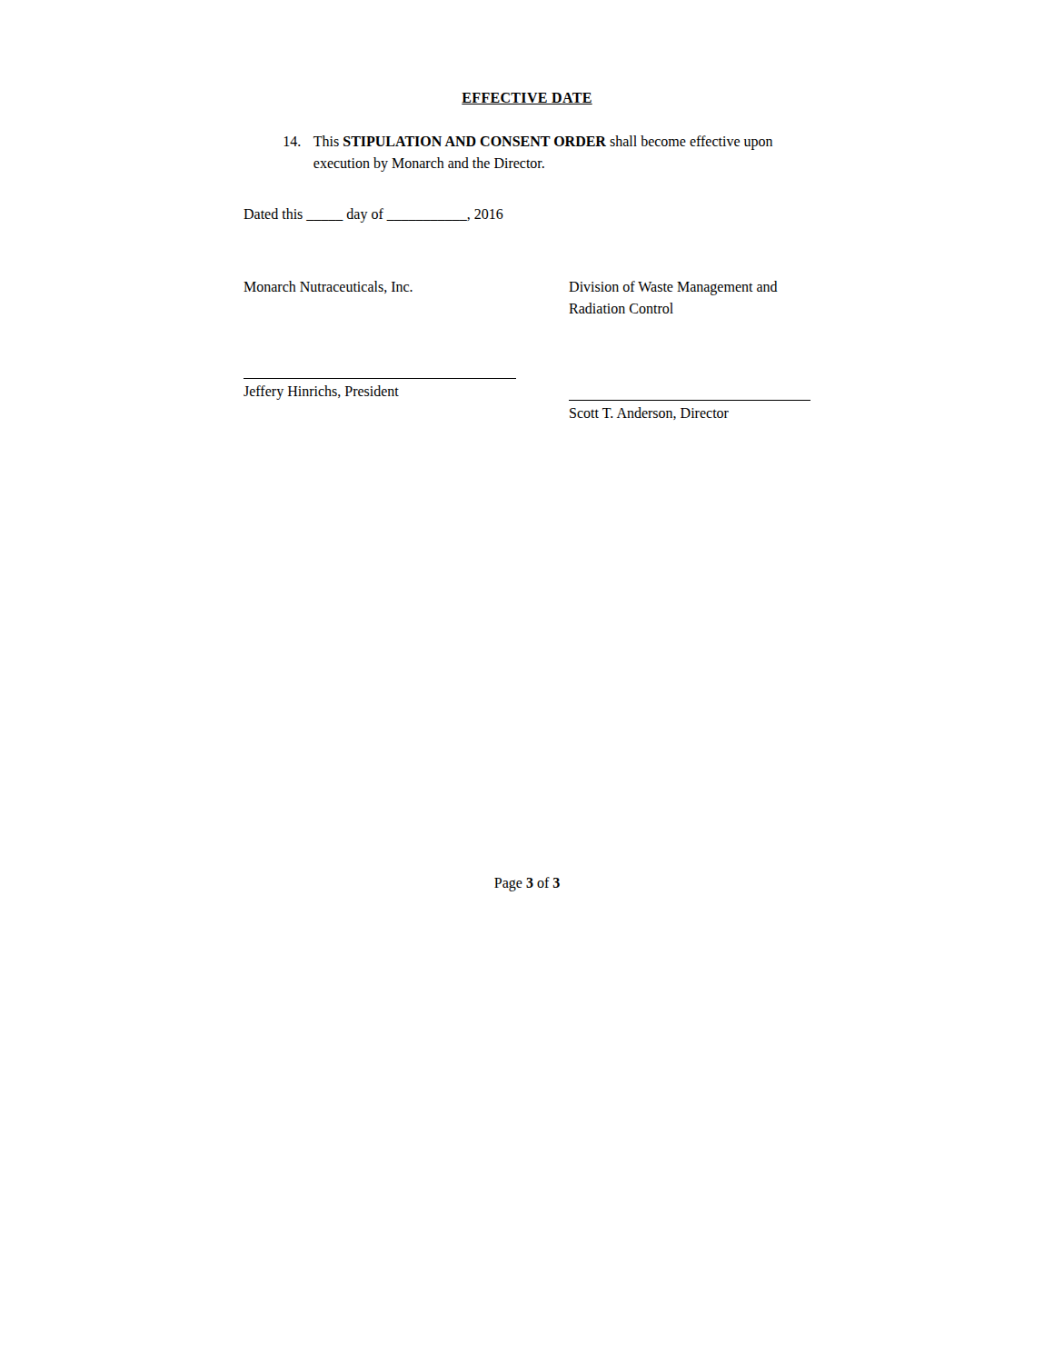EFFECTIVE DATE
This STIPULATION AND CONSENT ORDER shall become effective upon execution by Monarch and the Director.
Dated this _____ day of ___________, 2016
Monarch Nutraceuticals, Inc.
Jeffery Hinrichs, President
Division of Waste Management and
Radiation Control
Scott T. Anderson, Director
Page 3 of 3